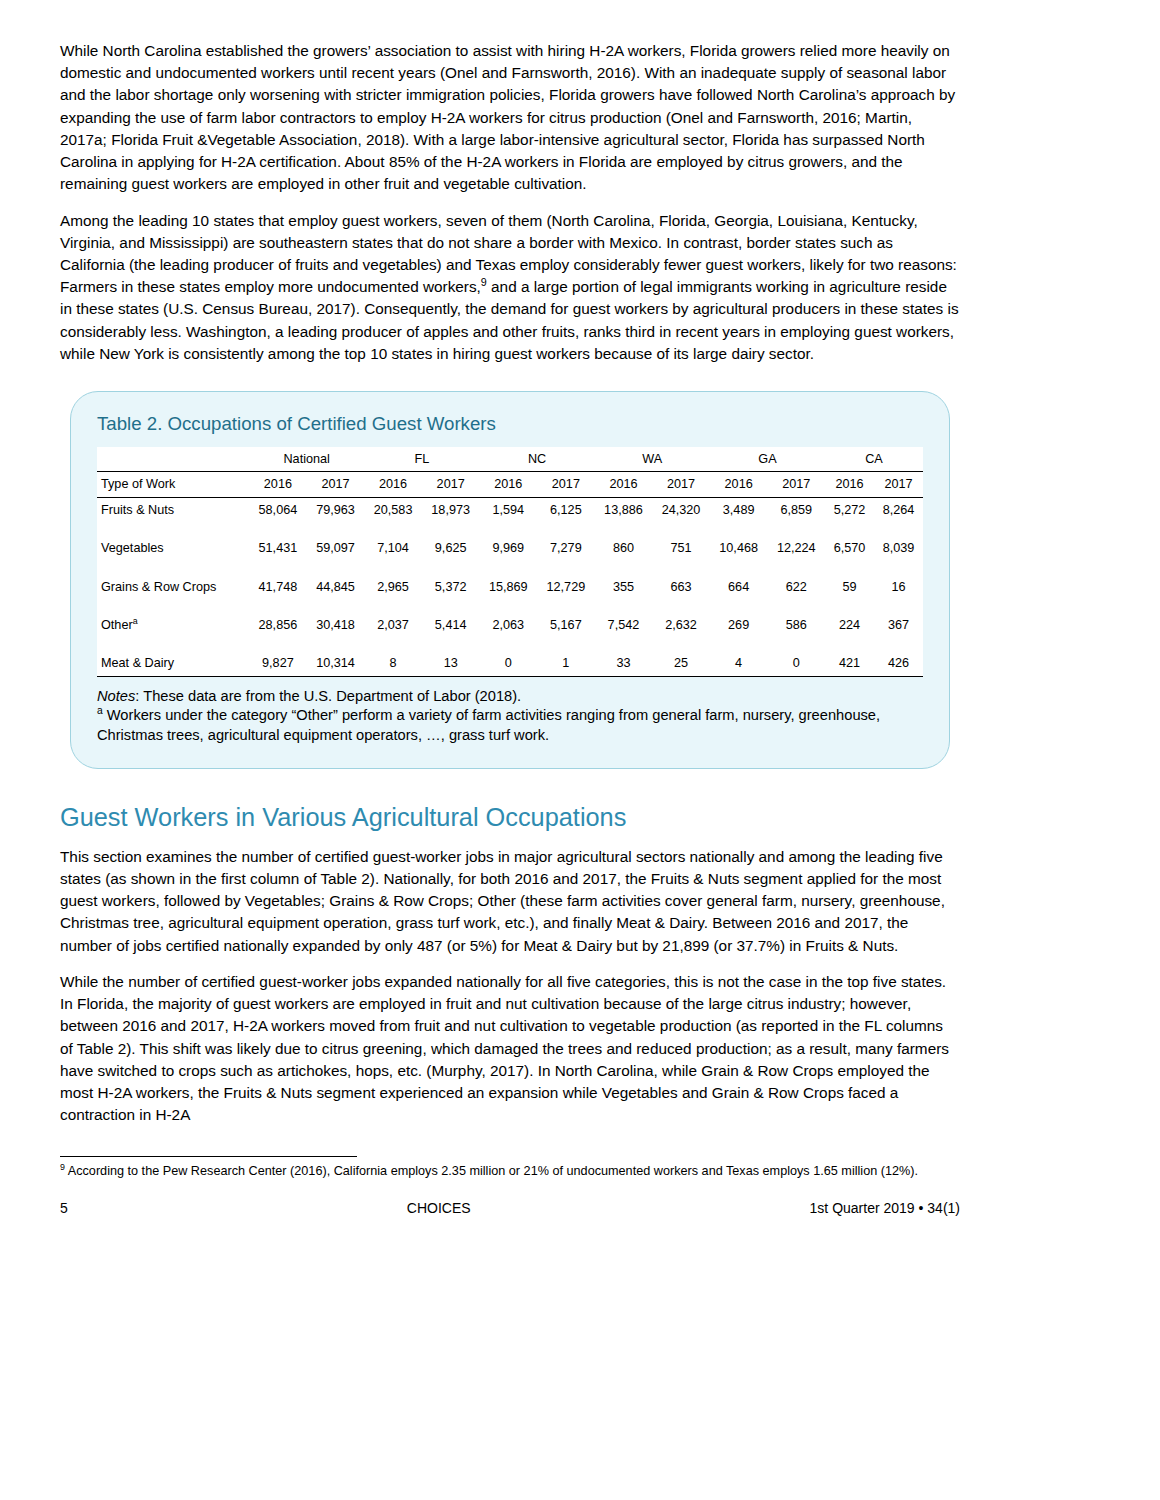While North Carolina established the growers’ association to assist with hiring H-2A workers, Florida growers relied more heavily on domestic and undocumented workers until recent years (Onel and Farnsworth, 2016). With an inadequate supply of seasonal labor and the labor shortage only worsening with stricter immigration policies, Florida growers have followed North Carolina’s approach by expanding the use of farm labor contractors to employ H-2A workers for citrus production (Onel and Farnsworth, 2016; Martin, 2017a; Florida Fruit &Vegetable Association, 2018). With a large labor-intensive agricultural sector, Florida has surpassed North Carolina in applying for H-2A certification. About 85% of the H-2A workers in Florida are employed by citrus growers, and the remaining guest workers are employed in other fruit and vegetable cultivation.
Among the leading 10 states that employ guest workers, seven of them (North Carolina, Florida, Georgia, Louisiana, Kentucky, Virginia, and Mississippi) are southeastern states that do not share a border with Mexico. In contrast, border states such as California (the leading producer of fruits and vegetables) and Texas employ considerably fewer guest workers, likely for two reasons: Farmers in these states employ more undocumented workers,9 and a large portion of legal immigrants working in agriculture reside in these states (U.S. Census Bureau, 2017). Consequently, the demand for guest workers by agricultural producers in these states is considerably less. Washington, a leading producer of apples and other fruits, ranks third in recent years in employing guest workers, while New York is consistently among the top 10 states in hiring guest workers because of its large dairy sector.
Table 2. Occupations of Certified Guest Workers
| | National | FL | NC | WA | GA | CA |
| --- | --- | --- | --- | --- | --- | --- |
| Type of Work | 2016 | 2017 | 2016 | 2017 | 2016 | 2017 | 2016 | 2017 | 2016 | 2017 | 2016 | 2017 |
| Fruits & Nuts | 58,064 | 79,963 | 20,583 | 18,973 | 1,594 | 6,125 | 13,886 | 24,320 | 3,489 | 6,859 | 5,272 | 8,264 |
| Vegetables | 51,431 | 59,097 | 7,104 | 9,625 | 9,969 | 7,279 | 860 | 751 | 10,468 | 12,224 | 6,570 | 8,039 |
| Grains & Row Crops | 41,748 | 44,845 | 2,965 | 5,372 | 15,869 | 12,729 | 355 | 663 | 664 | 622 | 59 | 16 |
| Other a | 28,856 | 30,418 | 2,037 | 5,414 | 2,063 | 5,167 | 7,542 | 2,632 | 269 | 586 | 224 | 367 |
| Meat & Dairy | 9,827 | 10,314 | 8 | 13 | 0 | 1 | 33 | 25 | 4 | 0 | 421 | 426 |
Notes: These data are from the U.S. Department of Labor (2018).
a Workers under the category “Other” perform a variety of farm activities ranging from general farm, nursery, greenhouse, Christmas trees, agricultural equipment operators, …, grass turf work.
Guest Workers in Various Agricultural Occupations
This section examines the number of certified guest-worker jobs in major agricultural sectors nationally and among the leading five states (as shown in the first column of Table 2). Nationally, for both 2016 and 2017, the Fruits & Nuts segment applied for the most guest workers, followed by Vegetables; Grains & Row Crops; Other (these farm activities cover general farm, nursery, greenhouse, Christmas tree, agricultural equipment operation, grass turf work, etc.), and finally Meat & Dairy. Between 2016 and 2017, the number of jobs certified nationally expanded by only 487 (or 5%) for Meat & Dairy but by 21,899 (or 37.7%) in Fruits & Nuts.
While the number of certified guest-worker jobs expanded nationally for all five categories, this is not the case in the top five states. In Florida, the majority of guest workers are employed in fruit and nut cultivation because of the large citrus industry; however, between 2016 and 2017, H-2A workers moved from fruit and nut cultivation to vegetable production (as reported in the FL columns of Table 2). This shift was likely due to citrus greening, which damaged the trees and reduced production; as a result, many farmers have switched to crops such as artichokes, hops, etc. (Murphy, 2017). In North Carolina, while Grain & Row Crops employed the most H-2A workers, the Fruits & Nuts segment experienced an expansion while Vegetables and Grain & Row Crops faced a contraction in H-2A
9 According to the Pew Research Center (2016), California employs 2.35 million or 21% of undocumented workers and Texas employs 1.65 million (12%).
5 CHOICES 1st Quarter 2019 • 34(1)